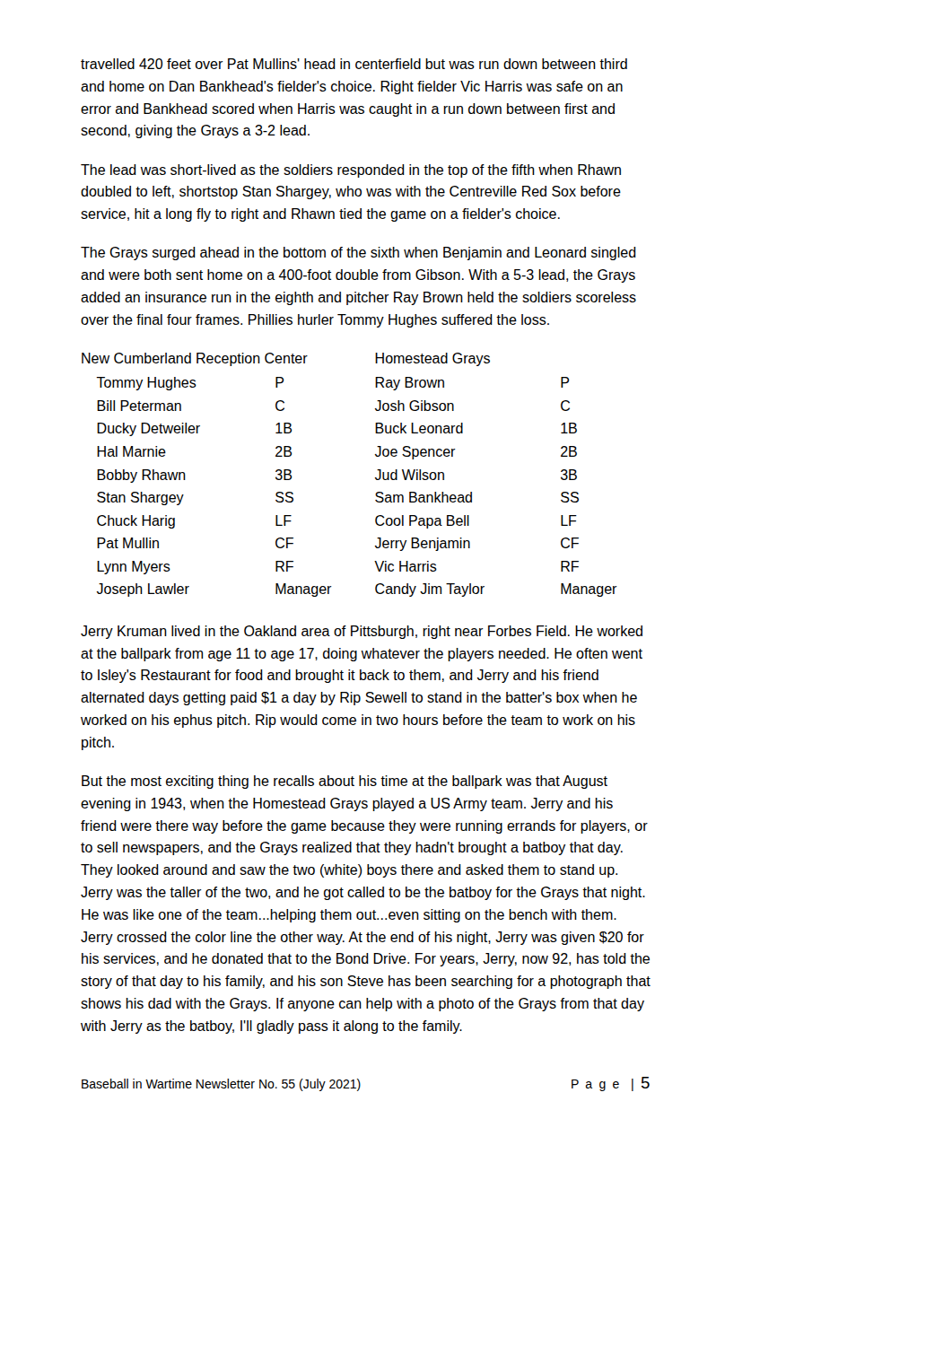travelled 420 feet over Pat Mullins' head in centerfield but was run down between third and home on Dan Bankhead's fielder's choice. Right fielder Vic Harris was safe on an error and Bankhead scored when Harris was caught in a run down between first and second, giving the Grays a 3-2 lead.
The lead was short-lived as the soldiers responded in the top of the fifth when Rhawn doubled to left, shortstop Stan Shargey, who was with the Centreville Red Sox before service, hit a long fly to right and Rhawn tied the game on a fielder's choice.
The Grays surged ahead in the bottom of the sixth when Benjamin and Leonard singled and were both sent home on a 400-foot double from Gibson. With a 5-3 lead, the Grays added an insurance run in the eighth and pitcher Ray Brown held the soldiers scoreless over the final four frames. Phillies hurler Tommy Hughes suffered the loss.
| New Cumberland Reception Center | Homestead Grays |
| --- | --- |
| Tommy Hughes | P | Ray Brown | P |
| Bill Peterman | C | Josh Gibson | C |
| Ducky Detweiler | 1B | Buck Leonard | 1B |
| Hal Marnie | 2B | Joe Spencer | 2B |
| Bobby Rhawn | 3B | Jud Wilson | 3B |
| Stan Shargey | SS | Sam Bankhead | SS |
| Chuck Harig | LF | Cool Papa Bell | LF |
| Pat Mullin | CF | Jerry Benjamin | CF |
| Lynn Myers | RF | Vic Harris | RF |
| Joseph Lawler | Manager | Candy Jim Taylor | Manager |
Jerry Kruman lived in the Oakland area of Pittsburgh, right near Forbes Field. He worked at the ballpark from age 11 to age 17, doing whatever the players needed. He often went to Isley's Restaurant for food and brought it back to them, and Jerry and his friend alternated days getting paid $1 a day by Rip Sewell to stand in the batter's box when he worked on his ephus pitch. Rip would come in two hours before the team to work on his pitch.
But the most exciting thing he recalls about his time at the ballpark was that August evening in 1943, when the Homestead Grays played a US Army team. Jerry and his friend were there way before the game because they were running errands for players, or to sell newspapers, and the Grays realized that they hadn't brought a batboy that day. They looked around and saw the two (white) boys there and asked them to stand up. Jerry was the taller of the two, and he got called to be the batboy for the Grays that night. He was like one of the team...helping them out...even sitting on the bench with them. Jerry crossed the color line the other way. At the end of his night, Jerry was given $20 for his services, and he donated that to the Bond Drive. For years, Jerry, now 92, has told the story of that day to his family, and his son Steve has been searching for a photograph that shows his dad with the Grays. If anyone can help with a photo of the Grays from that day with Jerry as the batboy, I'll gladly pass it along to the family.
Baseball in Wartime Newsletter No. 55 (July 2021) P a g e | 5